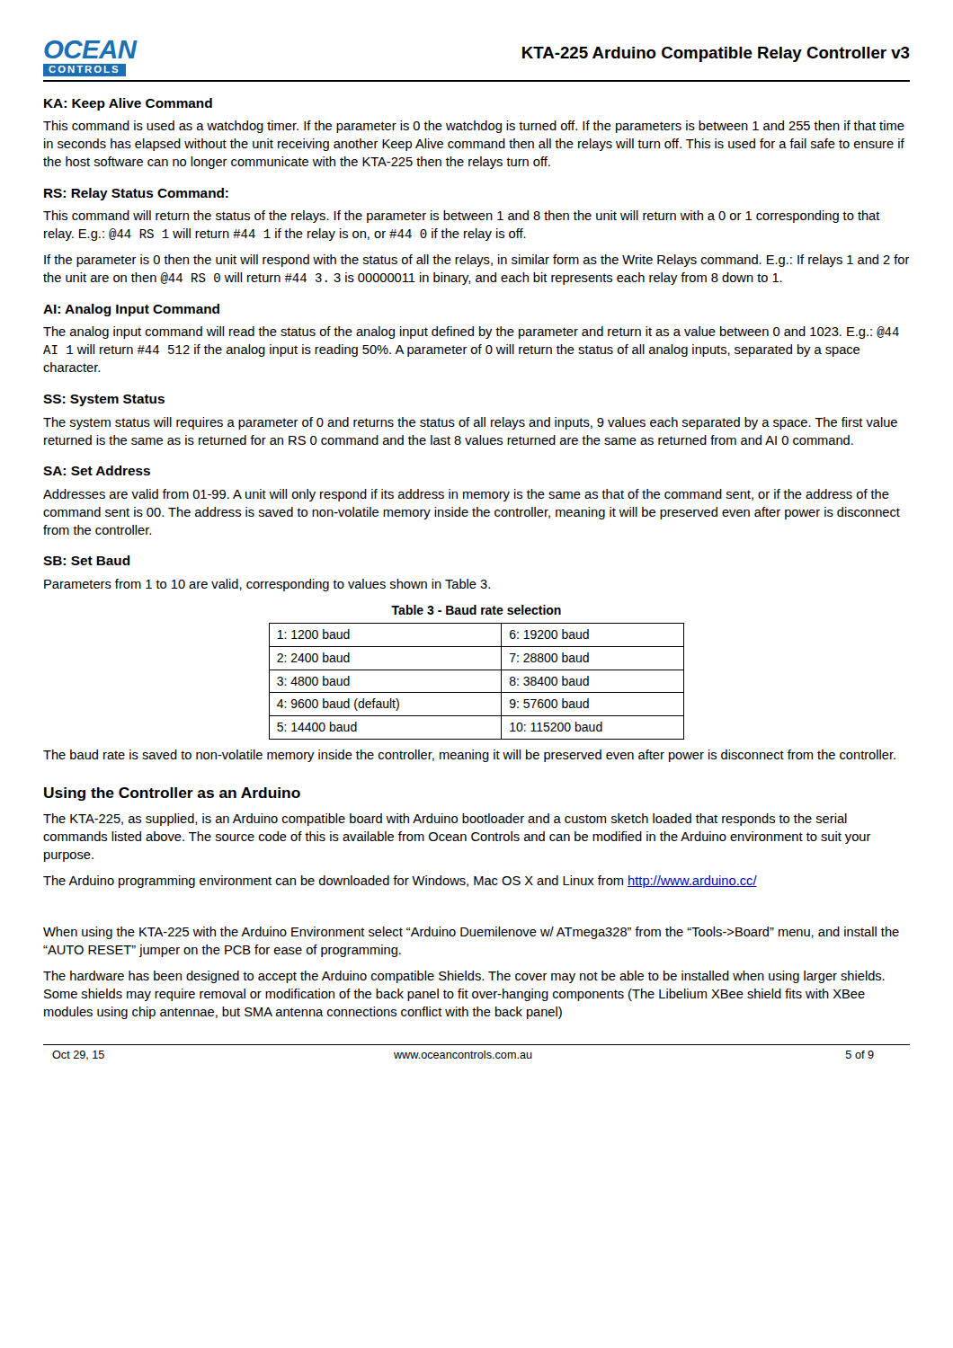OCEAN
CONTROLS
KTA-225 Arduino Compatible Relay Controller v3
KA: Keep Alive Command
This command is used as a watchdog timer. If the parameter is 0 the watchdog is turned off. If the parameters is between 1 and 255 then if that time in seconds has elapsed without the unit receiving another Keep Alive command then all the relays will turn off. This is used for a fail safe to ensure if the host software can no longer communicate with the KTA-225 then the relays turn off.
RS: Relay Status Command:
This command will return the status of the relays. If the parameter is between 1 and 8 then the unit will return with a 0 or 1 corresponding to that relay. E.g.: @44 RS 1 will return #44 1 if the relay is on, or #44 0 if the relay is off.
If the parameter is 0 then the unit will respond with the status of all the relays, in similar form as the Write Relays command. E.g.: If relays 1 and 2 for the unit are on then @44 RS 0 will return #44 3. 3 is 00000011 in binary, and each bit represents each relay from 8 down to 1.
AI: Analog Input Command
The analog input command will read the status of the analog input defined by the parameter and return it as a value between 0 and 1023. E.g.: @44 AI 1 will return #44 512 if the analog input is reading 50%. A parameter of 0 will return the status of all analog inputs, separated by a space character.
SS: System Status
The system status will requires a parameter of 0 and returns the status of all relays and inputs, 9 values each separated by a space. The first value returned is the same as is returned for an RS 0 command and the last 8 values returned are the same as returned from and AI 0 command.
SA: Set Address
Addresses are valid from 01-99. A unit will only respond if its address in memory is the same as that of the command sent, or if the address of the command sent is 00. The address is saved to non-volatile memory inside the controller, meaning it will be preserved even after power is disconnect from the controller.
SB: Set Baud
Parameters from 1 to 10 are valid, corresponding to values shown in Table 3.
Table 3 - Baud rate selection
| 1: 1200 baud | 6: 19200 baud |
| 2: 2400 baud | 7: 28800 baud |
| 3: 4800 baud | 8: 38400 baud |
| 4: 9600 baud (default) | 9: 57600 baud |
| 5: 14400 baud | 10: 115200 baud |
The baud rate is saved to non-volatile memory inside the controller, meaning it will be preserved even after power is disconnect from the controller.
Using the Controller as an Arduino
The KTA-225, as supplied, is an Arduino compatible board with Arduino bootloader and a custom sketch loaded that responds to the serial commands listed above. The source code of this is available from Ocean Controls and can be modified in the Arduino environment to suit your purpose.
The Arduino programming environment can be downloaded for Windows, Mac OS X and Linux from http://www.arduino.cc/
When using the KTA-225 with the Arduino Environment select “Arduino Duemilenove w/ ATmega328” from the “Tools->Board” menu, and install the “AUTO RESET” jumper on the PCB for ease of programming.
The hardware has been designed to accept the Arduino compatible Shields. The cover may not be able to be installed when using larger shields. Some shields may require removal or modification of the back panel to fit over-hanging components (The Libelium XBee shield fits with XBee modules using chip antennae, but SMA antenna connections conflict with the back panel)
Oct 29, 15
www.oceancontrols.com.au
5 of 9